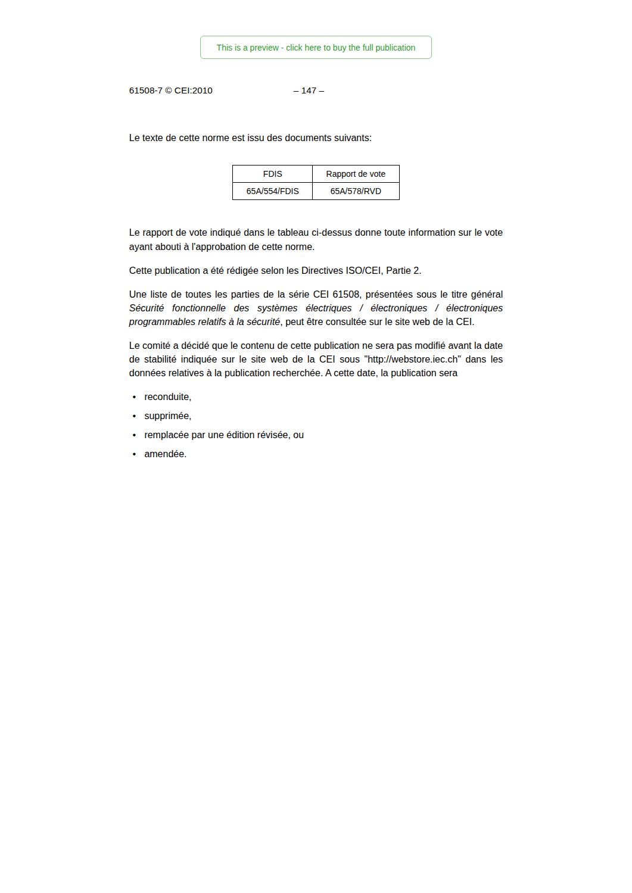This is a preview - click here to buy the full publication
61508-7 © CEI:2010 – 147 –
Le texte de cette norme est issu des documents suivants:
| FDIS | Rapport de vote |
| 65A/554/FDIS | 65A/578/RVD |
Le rapport de vote indiqué dans le tableau ci-dessus donne toute information sur le vote ayant abouti à l'approbation de cette norme.
Cette publication a été rédigée selon les Directives ISO/CEI, Partie 2.
Une liste de toutes les parties de la série CEI 61508, présentées sous le titre général Sécurité fonctionnelle des systèmes électriques / électroniques / électroniques programmables relatifs à la sécurité, peut être consultée sur le site web de la CEI.
Le comité a décidé que le contenu de cette publication ne sera pas modifié avant la date de stabilité indiquée sur le site web de la CEI sous "http://webstore.iec.ch" dans les données relatives à la publication recherchée. A cette date, la publication sera
reconduite,
supprimée,
remplacée par une édition révisée, ou
amendée.